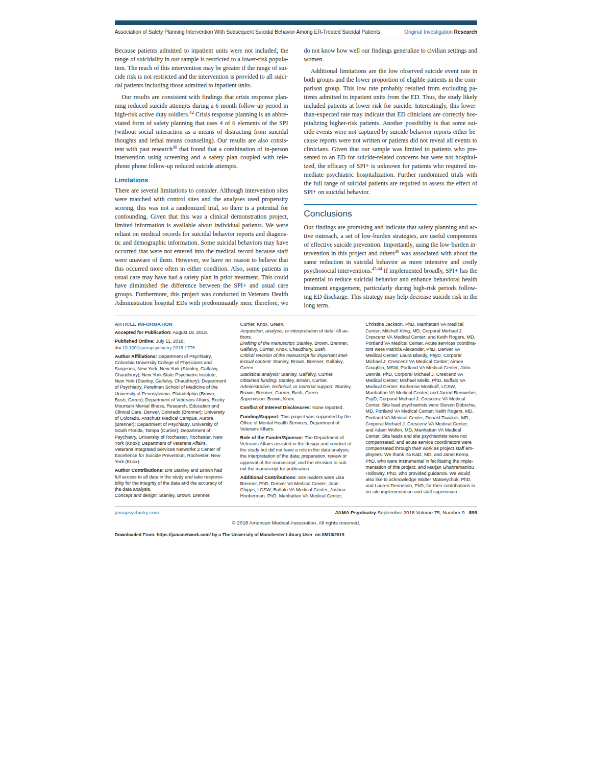Association of Safety Planning Intervention With Subsequent Suicidal Behavior Among ER-Treated Suicidal Patients
Original Investigation Research
Because patients admitted to inpatient units were not included, the range of suicidality in our sample is restricted to a lower-risk population. The reach of this intervention may be greater if the range of suicide risk is not restricted and the intervention is provided to all suicidal patients including those admitted to inpatient units.
Our results are consistent with findings that crisis response planning reduced suicide attempts during a 6-month follow-up period in high-risk active duty soldiers.42 Crisis response planning is an abbreviated form of safety planning that uses 4 of 6 elements of the SPI (without social interaction as a means of distracting from suicidal thoughts and lethal means counseling). Our results are also consistent with past research30 that found that a combination of in-person intervention using screening and a safety plan coupled with telephone phone follow-up reduced suicide attempts.
Limitations
There are several limitations to consider. Although intervention sites were matched with control sites and the analyses used propensity scoring, this was not a randomized trial, so there is a potential for confounding. Given that this was a clinical demonstration project, limited information is available about individual patients. We were reliant on medical records for suicidal behavior reports and diagnostic and demographic information. Some suicidal behaviors may have occurred that were not entered into the medical record because staff were unaware of them. However, we have no reason to believe that this occurred more often in either condition. Also, some patients in usual care may have had a safety plan in prior treatment. This could have diminished the difference between the SPI+ and usual care groups. Furthermore, this project was conducted in Veterans Health Administration hospital EDs with predominantly men; therefore, we do not know how well our findings generalize to civilian settings and women.
Additional limitations are the low observed suicide event rate in both groups and the lower proportion of eligible patients in the comparison group. This low rate probably resulted from excluding patients admitted to inpatient units from the ED. Thus, the study likely included patients at lower risk for suicide. Interestingly, this lower-than-expected rate may indicate that ED clinicians are correctly hospitalizing higher-risk patients. Another possibility is that some suicide events were not captured by suicide behavior reports either because reports were not written or patients did not reveal all events to clinicians. Given that our sample was limited to patients who presented to an ED for suicide-related concerns but were not hospitalized, the efficacy of SPI+ is unknown for patients who required immediate psychiatric hospitalization. Further randomized trials with the full range of suicidal patients are required to assess the effect of SPI+ on suicidal behavior.
Conclusions
Our findings are promising and indicate that safety planning and active outreach, a set of low-burden strategies, are useful components of effective suicide prevention. Importantly, using the low-burden intervention in this project and others30 was associated with about the same reduction in suicidal behavior as more intensive and costly psychosocial interventions.43,44 If implemented broadly, SPI+ has the potential to reduce suicidal behavior and enhance behavioral health treatment engagement, particularly during high-risk periods following ED discharge. This strategy may help decrease suicide risk in the long term.
ARTICLE INFORMATION
Accepted for Publication: August 18, 2018.
Published Online: July 11, 2018.
doi:10.1001/jamapsychiatry.2018.1776
Author Affiliations: Department of Psychiatry, Columbia University College of Physicians and Surgeons, New York, New York (Stanley, Galfalvy, Chaudhury); New York State Psychiatric Institute, New York (Stanley, Galfalvy, Chaudhury); Department of Psychiatry, Perelman School of Medicine of the University of Pennsylvania, Philadelphia (Brown, Bush, Green); Department of Veterans Affairs, Rocky Mountain Mental Illness, Research, Education and Clinical Care, Denver, Colorado (Brenner); University of Colorado, Anschutz Medical Campus, Aurora (Brenner); Department of Psychiatry, University of South Florida, Tampa (Currier); Department of Psychiatry, University of Rochester, Rochester, New York (Knox); Department of Veterans Affairs, Veterans Integrated Services Networks 2 Center of Excellence for Suicide Prevention, Rochester, New York (Knox).
Author Contributions: Drs Stanley and Brown had full access to all data in the study and take responsibility for the integrity of the data and the accuracy of the data analysis.
Concept and design: Stanley, Brown, Brenner, Currier, Knox, Green.
Acquisition, analysis, or interpretation of data: All authors.
Drafting of the manuscript: Stanley, Brown, Brenner, Galfalvy, Currier, Knox, Chaudhury, Bush.
Critical revision of the manuscript for important intellectual content: Stanley, Brown, Brenner, Galfalvy, Green.
Statistical analysis: Stanley, Galfalvy, Currier.
Obtained funding: Stanley, Brown, Currier.
Administrative, technical, or material support: Stanley, Brown, Brenner, Currier, Bush, Green.
Supervision: Brown, Knox.
Conflict of Interest Disclosures: None reported.
Funding/Support: This project was supported by the Office of Mental Health Services, Department of Veterans Affairs.
Role of the Funder/Sponsor: The Department of Veterans Affairs assisted in the design and conduct of the study but did not have a role in the data analysis; the interpretation of the data; preparation, review or approval of the manuscript; and the decision to submit the manuscript for publication.
Additional Contributions: Site leaders were Lisa Brenner, PhD, Denver VA Medical Center; Joan Chipps, LCSW, Buffalo VA Medical Center; Joshua Hooberman, PhD, Manhattan VA Medical Center; Christine Jackson, PhD, Manhattan VA Medical Center; Mitchell Kling, MD, Corporal Michael J. Crescenz VA Medical Center; and Keith Rogers, MD, Portland VA Medical Center. Acute services coordinators were Patricia Alexander, PhD, Denver VA Medical Center; Laura Blandy, PsyD, Corporal Michael J. Crescenz VA Medical Center; Aimee Coughlin, MSW, Portland VA Medical Center; John Dennis, PhD, Corporal Michael J. Crescenz VA Medical Center; Michael Miello, PhD, Buffalo VA Medical Center; Katherine Mostkoff, LCSW, Manhattan VA Medical Center; and Jarrod Reisweber, PsyD, Corporal Michael J. Crescenz VA Medical Center. Site lead psychiatrists were Steven Dobscha, MD, Portland VA Medical Center; Keith Rogers, MD, Portland VA Medical Center; Donald Tavakoli, MD, Corporal Michael J. Crescenz VA Medical Center; and Adam Wolkin, MD, Manhattan VA Medical Center. Site leads and site psychiatrists were not compensated, and acute service coordinators were compensated through their work as project staff employees. We thank Ira Katz, MD, and Janet Kemp, PhD, who were instrumental in facilitating the implementation of this project, and Marjan Ghahramanlou Holloway, PhD, who provided guidance. We would also like to acknowledge Walter Matweychuk, PhD, and Lauren Denneson, PhD, for their contributions in on-site implementation and staff supervision.
jamapsychiatry.com
JAMA Psychiatry September 2018 Volume 75, Number 9 899
© 2018 American Medical Association. All rights reserved.
Downloaded From: https://jamanetwork.com/ by a The University of Manchester Library User on 08/13/2019